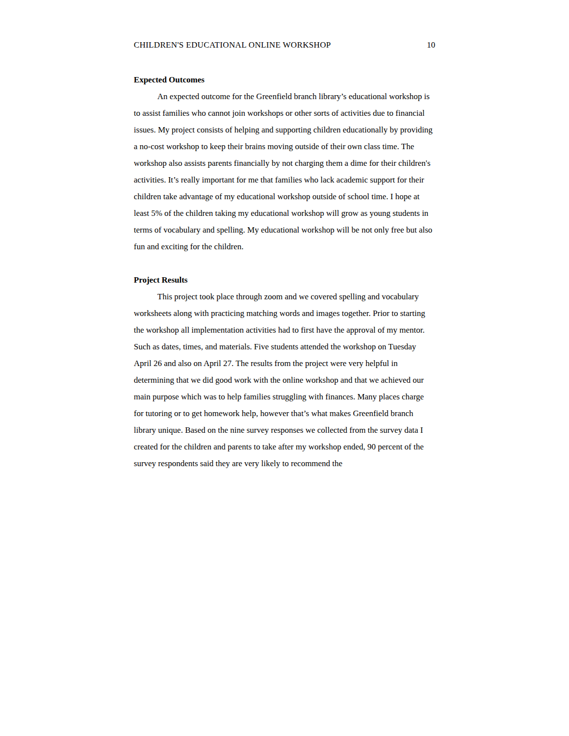CHILDREN'S EDUCATIONAL ONLINE WORKSHOP 10
Expected Outcomes
An expected outcome for the Greenfield branch library’s educational workshop is to assist families who cannot join workshops or other sorts of activities due to financial issues. My project consists of helping and supporting children educationally by providing a no-cost workshop to keep their brains moving outside of their own class time. The workshop also assists parents financially by not charging them a dime for their children's activities. It’s really important for me that families who lack academic support for their children take advantage of my educational workshop outside of school time. I hope at least 5% of the children taking my educational workshop will grow as young students in terms of vocabulary and spelling. My educational workshop will be not only free but also fun and exciting for the children.
Project Results
This project took place through zoom and we covered spelling and vocabulary worksheets along with practicing matching words and images together. Prior to starting the workshop all implementation activities had to first have the approval of my mentor. Such as dates, times, and materials. Five students attended the workshop on Tuesday April 26 and also on April 27. The results from the project were very helpful in determining that we did good work with the online workshop and that we achieved our main purpose which was to help families struggling with finances. Many places charge for tutoring or to get homework help, however that’s what makes Greenfield branch library unique. Based on the nine survey responses we collected from the survey data I created for the children and parents to take after my workshop ended, 90 percent of the survey respondents said they are very likely to recommend the